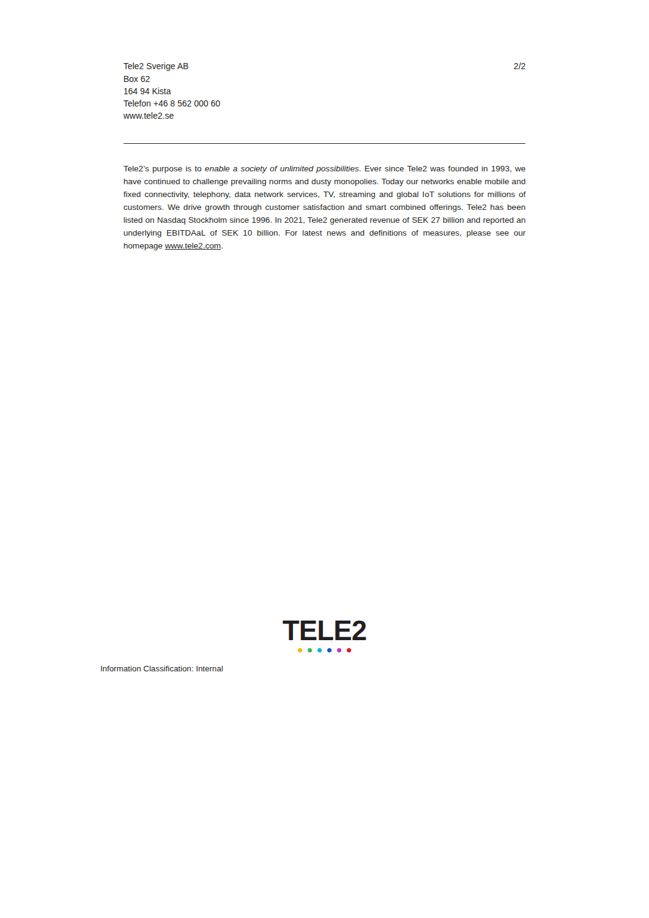Tele2 Sverige AB Box 62 164 94 Kista Telefon +46 8 562 000 60 www.tele2.se
2/2
Tele2’s purpose is to enable a society of unlimited possibilities. Ever since Tele2 was founded in 1993, we have continued to challenge prevailing norms and dusty monopolies. Today our networks enable mobile and fixed connectivity, telephony, data network services, TV, streaming and global IoT solutions for millions of customers. We drive growth through customer satisfaction and smart combined offerings. Tele2 has been listed on Nasdaq Stockholm since 1996. In 2021, Tele2 generated revenue of SEK 27 billion and reported an underlying EBITDAaL of SEK 10 billion. For latest news and definitions of measures, please see our homepage www.tele2.com.
TELE2
Information Classification: Internal